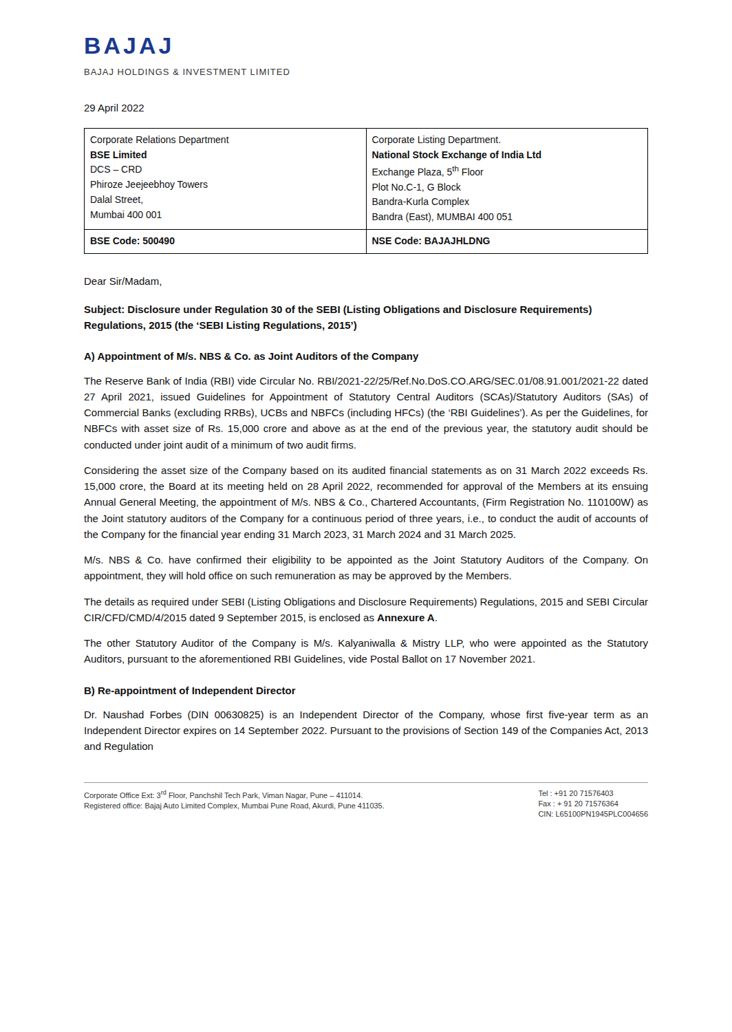BAJAJ
BAJAJ HOLDINGS & INVESTMENT LIMITED
29 April 2022
| Corporate Relations Department BSE Limited DCS – CRD Phiroze Jeejeebhoy Towers Dalal Street, Mumbai 400 001 | Corporate Listing Department. National Stock Exchange of India Ltd Exchange Plaza, 5 th Floor Plot No.C-1, G Block Bandra-Kurla Complex Bandra (East), MUMBAI 400 051 |
| BSE Code: 500490 | NSE Code: BAJAJHLDNG |
Dear Sir/Madam,
Subject: Disclosure under Regulation 30 of the SEBI (Listing Obligations and Disclosure Requirements) Regulations, 2015 (the ‘SEBI Listing Regulations, 2015’)
A) Appointment of M/s. NBS & Co. as Joint Auditors of the Company
The Reserve Bank of India (RBI) vide Circular No. RBI/2021-22/25/Ref.No.DoS.CO.ARG/SEC.01/08.91.001/2021-22 dated 27 April 2021, issued Guidelines for Appointment of Statutory Central Auditors (SCAs)/Statutory Auditors (SAs) of Commercial Banks (excluding RRBs), UCBs and NBFCs (including HFCs) (the ‘RBI Guidelines’). As per the Guidelines, for NBFCs with asset size of Rs. 15,000 crore and above as at the end of the previous year, the statutory audit should be conducted under joint audit of a minimum of two audit firms.
Considering the asset size of the Company based on its audited financial statements as on 31 March 2022 exceeds Rs. 15,000 crore, the Board at its meeting held on 28 April 2022, recommended for approval of the Members at its ensuing Annual General Meeting, the appointment of M/s. NBS & Co., Chartered Accountants, (Firm Registration No. 110100W) as the Joint statutory auditors of the Company for a continuous period of three years, i.e., to conduct the audit of accounts of the Company for the financial year ending 31 March 2023, 31 March 2024 and 31 March 2025.
M/s. NBS & Co. have confirmed their eligibility to be appointed as the Joint Statutory Auditors of the Company. On appointment, they will hold office on such remuneration as may be approved by the Members.
The details as required under SEBI (Listing Obligations and Disclosure Requirements) Regulations, 2015 and SEBI Circular CIR/CFD/CMD/4/2015 dated 9 September 2015, is enclosed as Annexure A.
The other Statutory Auditor of the Company is M/s. Kalyaniwalla & Mistry LLP, who were appointed as the Statutory Auditors, pursuant to the aforementioned RBI Guidelines, vide Postal Ballot on 17 November 2021.
B) Re-appointment of Independent Director
Dr. Naushad Forbes (DIN 00630825) is an Independent Director of the Company, whose first five-year term as an Independent Director expires on 14 September 2022. Pursuant to the provisions of Section 149 of the Companies Act, 2013 and Regulation
Corporate Office Ext: 3rd Floor, Panchshil Tech Park, Viman Nagar, Pune – 411014.
Registered office: Bajaj Auto Limited Complex, Mumbai Pune Road, Akurdi, Pune 411035.
Tel : +91 20 71576403
Fax : + 91 20 71576364
CIN: L65100PN1945PLC004656